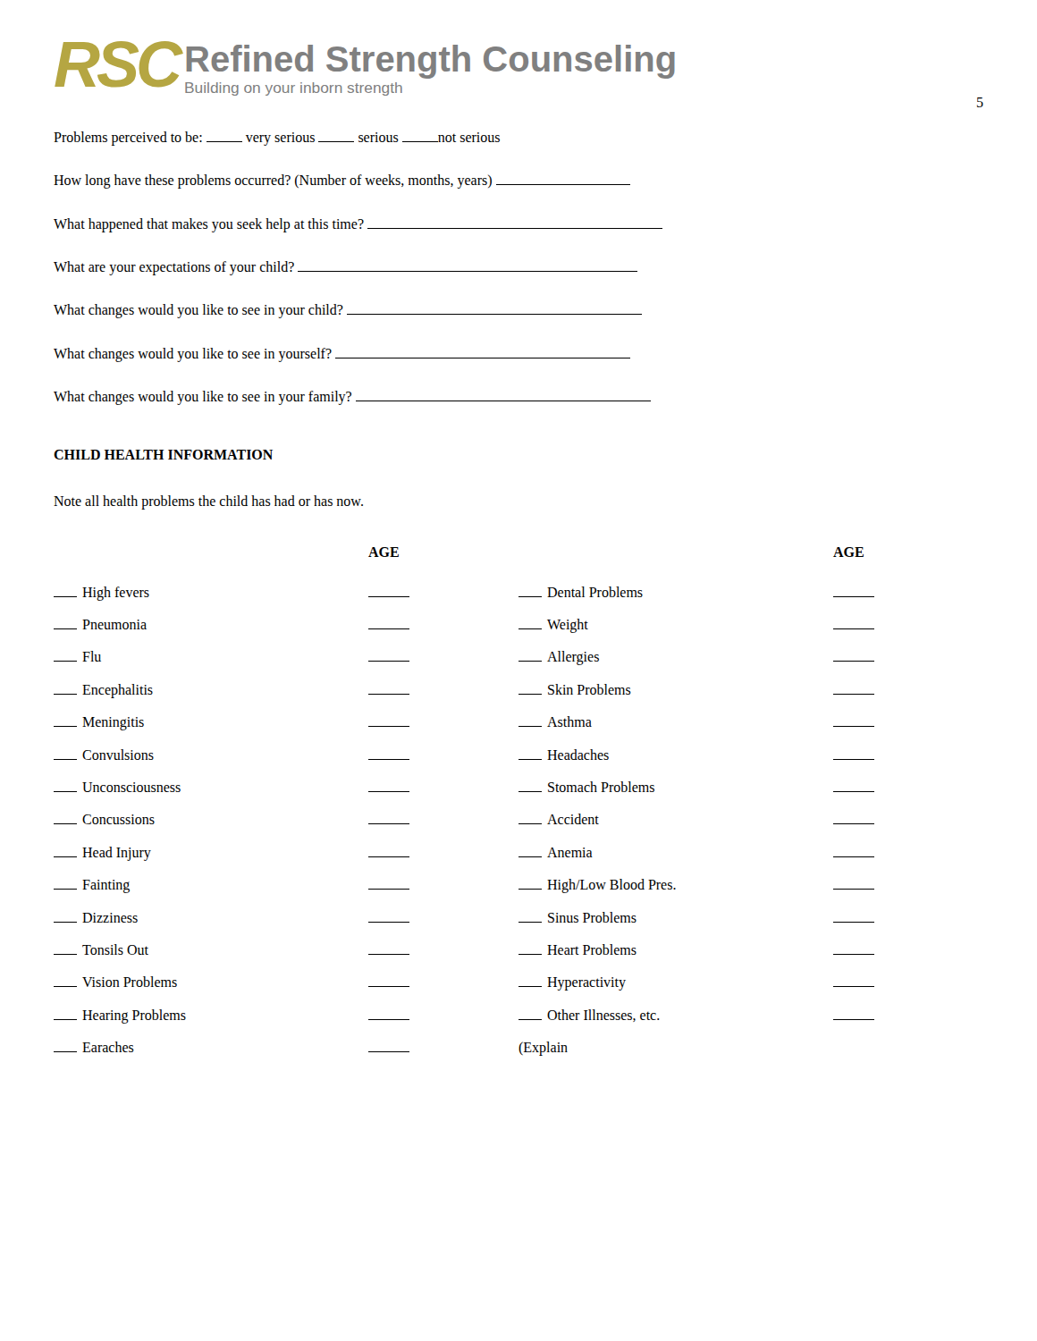RSC
Refined Strength Counseling
Building on your inborn strength
5
Problems perceived to be: very serious serious not serious
How long have these problems occurred? (Number of weeks, months, years)
What happened that makes you seek help at this time?
What are your expectations of your child?
What changes would you like to see in your child?
What changes would you like to see in yourself?
What changes would you like to see in your family?
CHILD HEALTH INFORMATION
Note all health problems the child has had or has now.
| | AGE | | AGE |
| --- | --- | --- | --- |
| High fevers | | Dental Problems | |
| Pneumonia | | Weight | |
| Flu | | Allergies | |
| Encephalitis | | Skin Problems | |
| Meningitis | | Asthma | |
| Convulsions | | Headaches | |
| Unconsciousness | | Stomach Problems | |
| Concussions | | Accident | |
| Head Injury | | Anemia | |
| Fainting | | High/Low Blood Pres. | |
| Dizziness | | Sinus Problems | |
| Tonsils Out | | Heart Problems | |
| Vision Problems | | Hyperactivity | |
| Hearing Problems | | Other Illnesses, etc. | |
| Earaches | | (Explain | |